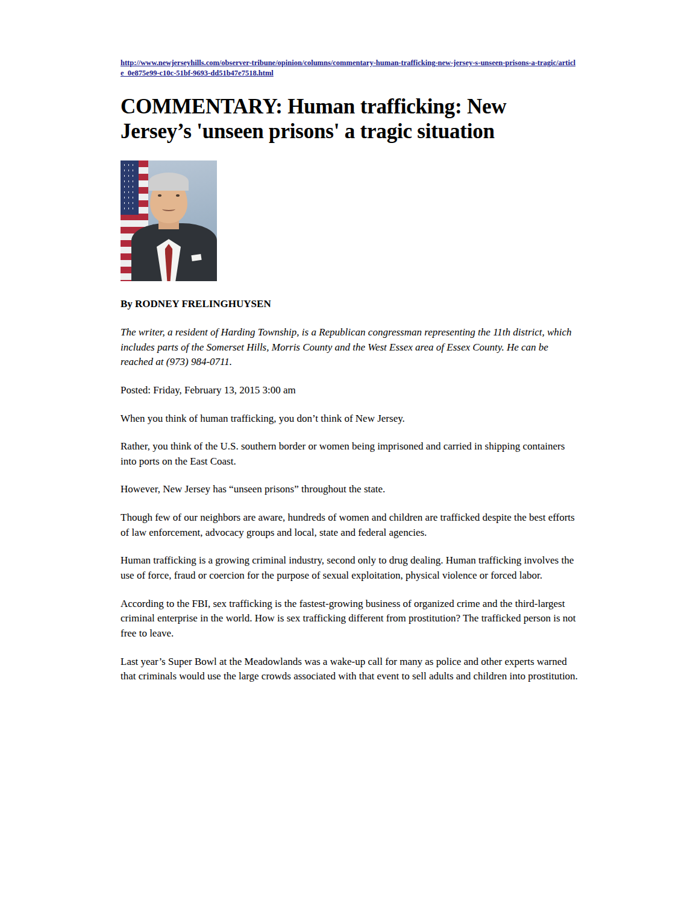http://www.newjerseyhills.com/observer-tribune/opinion/columns/commentary-human-trafficking-new-jersey-s-unseen-prisons-a-tragic/article_0e875e99-c10c-51bf-9693-dd51b47e7518.html
COMMENTARY: Human trafficking: New Jersey’s 'unseen prisons' a tragic situation
By RODNEY FRELINGHUYSEN
The writer, a resident of Harding Township, is a Republican congressman representing the 11th district, which includes parts of the Somerset Hills, Morris County and the West Essex area of Essex County. He can be reached at (973) 984-0711.
Posted: Friday, February 13, 2015 3:00 am
When you think of human trafficking, you don’t think of New Jersey.
Rather, you think of the U.S. southern border or women being imprisoned and carried in shipping containers into ports on the East Coast.
However, New Jersey has “unseen prisons” throughout the state.
Though few of our neighbors are aware, hundreds of women and children are trafficked despite the best efforts of law enforcement, advocacy groups and local, state and federal agencies.
Human trafficking is a growing criminal industry, second only to drug dealing. Human trafficking involves the use of force, fraud or coercion for the purpose of sexual exploitation, physical violence or forced labor.
According to the FBI, sex trafficking is the fastest-growing business of organized crime and the third-largest criminal enterprise in the world. How is sex trafficking different from prostitution? The trafficked person is not free to leave.
Last year’s Super Bowl at the Meadowlands was a wake-up call for many as police and other experts warned that criminals would use the large crowds associated with that event to sell adults and children into prostitution.